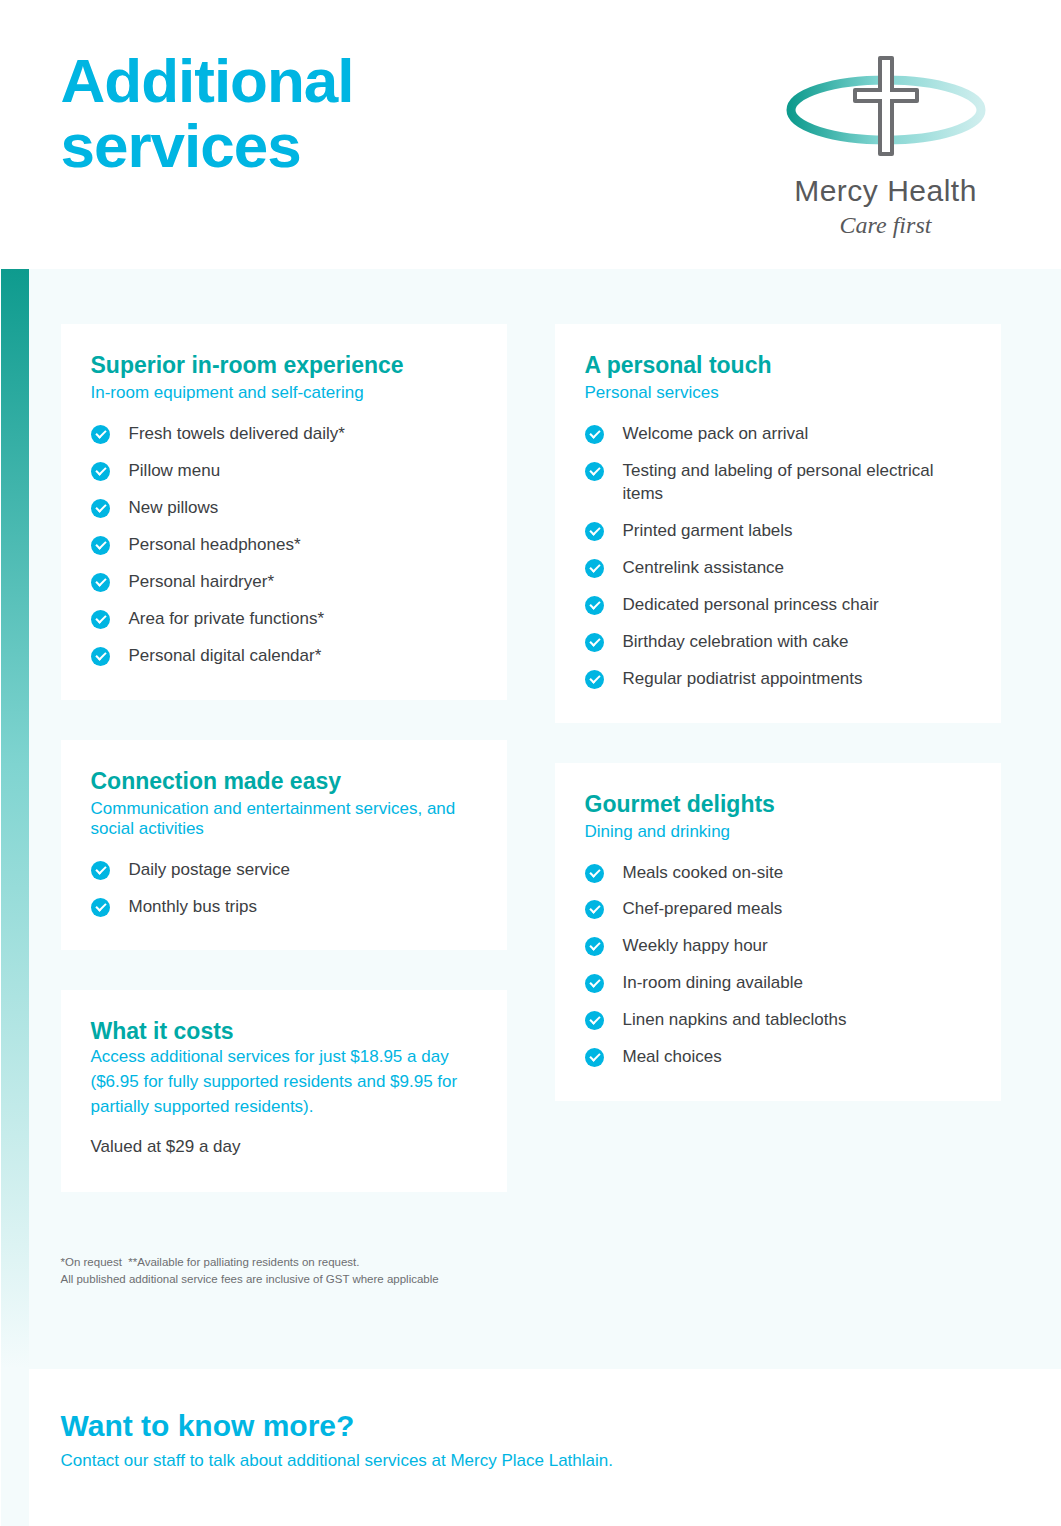Additional
services
Mercy Health
Care first
Superior in-room experience
In-room equipment and self-catering
Fresh towels delivered daily*
Pillow menu
New pillows
Personal headphones*
Personal hairdryer*
Area for private functions*
Personal digital calendar*
Connection made easy
Communication and entertainment services, and social activities
Daily postage service
Monthly bus trips
What it costs
Access additional services for just $18.95 a day ($6.95 for fully supported residents and $9.95 for partially supported residents).
Valued at $29 a day
*On request **Available for palliating residents on request.
All published additional service fees are inclusive of GST where applicable
A personal touch
Personal services
Welcome pack on arrival
Testing and labeling of personal electrical items
Printed garment labels
Centrelink assistance
Dedicated personal princess chair
Birthday celebration with cake
Regular podiatrist appointments
Gourmet delights
Dining and drinking
Meals cooked on-site
Chef-prepared meals
Weekly happy hour
In-room dining available
Linen napkins and tablecloths
Meal choices
Want to know more?
Contact our staff to talk about additional services at Mercy Place Lathlain.